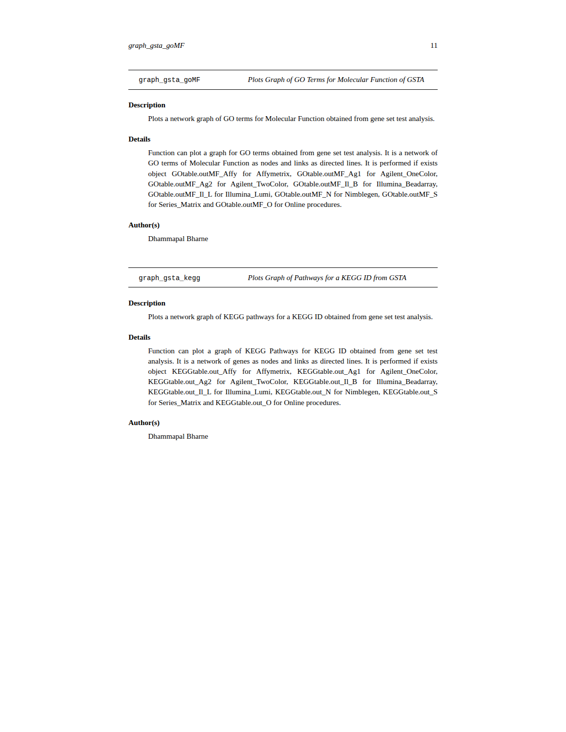graph_gsta_goMF 11
graph_gsta_goMF Plots Graph of GO Terms for Molecular Function of GSTA
Description
Plots a network graph of GO terms for Molecular Function obtained from gene set test analysis.
Details
Function can plot a graph for GO terms obtained from gene set test analysis. It is a network of GO terms of Molecular Function as nodes and links as directed lines. It is performed if exists object GOtable.outMF_Affy for Affymetrix, GOtable.outMF_Ag1 for Agilent_OneColor, GOtable.outMF_Ag2 for Agilent_TwoColor, GOtable.outMF_Il_B for Illumina_Beadarray, GOtable.outMF_Il_L for Illumina_Lumi, GOtable.outMF_N for Nimblegen, GOtable.outMF_S for Series_Matrix and GOtable.outMF_O for Online procedures.
Author(s)
Dhammapal Bharne
graph_gsta_kegg Plots Graph of Pathways for a KEGG ID from GSTA
Description
Plots a network graph of KEGG pathways for a KEGG ID obtained from gene set test analysis.
Details
Function can plot a graph of KEGG Pathways for KEGG ID obtained from gene set test analysis. It is a network of genes as nodes and links as directed lines. It is performed if exists object KEGGtable.out_Affy for Affymetrix, KEGGtable.out_Ag1 for Agilent_OneColor, KEGGtable.out_Ag2 for Agilent_TwoColor, KEGGtable.out_Il_B for Illumina_Beadarray, KEGGtable.out_Il_L for Illumina_Lumi, KEGGtable.out_N for Nimblegen, KEGGtable.out_S for Series_Matrix and KEGGtable.out_O for Online procedures.
Author(s)
Dhammapal Bharne